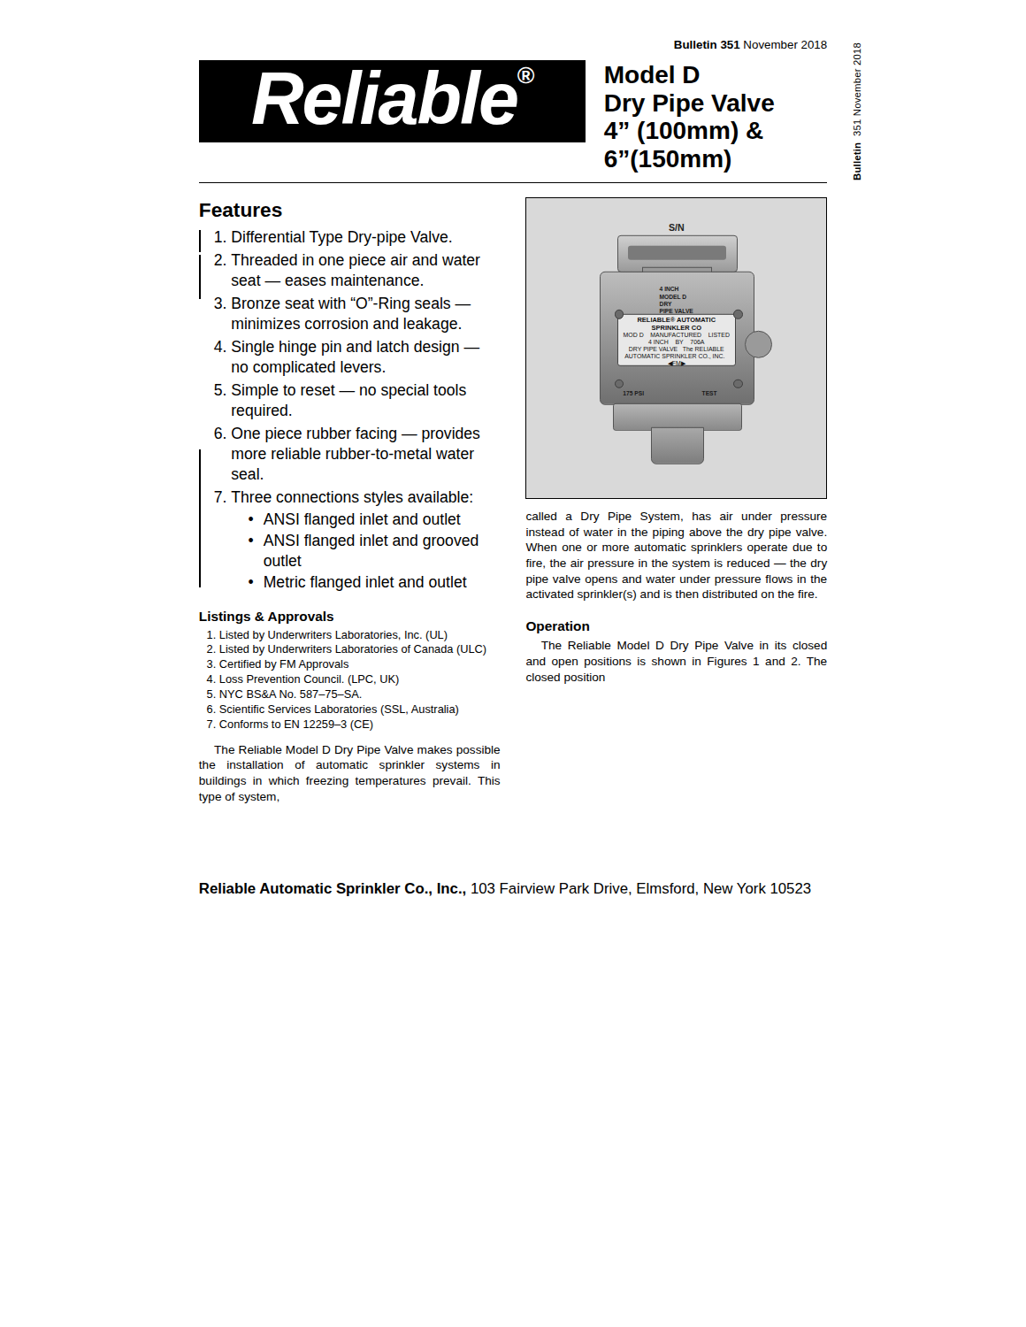Bulletin 351 November 2018
Bulletin 351 November 2018
Reliable®
Model D
Dry Pipe Valve
4” (100mm) & 6”(150mm)
Features
Differential Type Dry-pipe Valve.
Threaded in one piece air and water seat — eases maintenance.
Bronze seat with “O”-Ring seals — minimizes corrosion and leakage.
Single hinge pin and latch design — no complicated levers.
Simple to reset — no special tools required.
One piece rubber facing — provides more reliable rubber-to-metal water seal.
Three connections styles available:
ANSI flanged inlet and outlet
ANSI flanged inlet and grooved outlet
Metric flanged inlet and outlet
Listings & Approvals
Listed by Underwriters Laboratories, Inc. (UL)
Listed by Underwriters Laboratories of Canada (ULC)
Certified by FM Approvals
Loss Prevention Council. (LPC, UK)
NYC BS&A No. 587–75–SA.
Scientific Services Laboratories (SSL, Australia)
Conforms to EN 12259–3 (CE)
The Reliable Model D Dry Pipe Valve makes possible the installation of automatic sprinkler systems in buildings in which freezing temperatures prevail. This type of system,
S/N
4 INCH
MODEL D
DRY
PIPE VALVE
RELIABLE® AUTOMATIC
SPRINKLER CO
MOD D MANUFACTURED LISTED
4 INCH BY 706A
DRY PIPE VALVE The RELIABLE AUTOMATIC SPRINKLER CO., INC. ◀FM▶
175 PSI
TEST
called a Dry Pipe System, has air under pressure instead of water in the piping above the dry pipe valve. When one or more automatic sprinklers operate due to fire, the air pressure in the system is reduced — the dry pipe valve opens and water under pressure flows in the activated sprinkler(s) and is then distributed on the fire.
Operation
The Reliable Model D Dry Pipe Valve in its closed and open positions is shown in Figures 1 and 2. The closed position
Reliable Automatic Sprinkler Co., Inc., 103 Fairview Park Drive, Elmsford, New York 10523